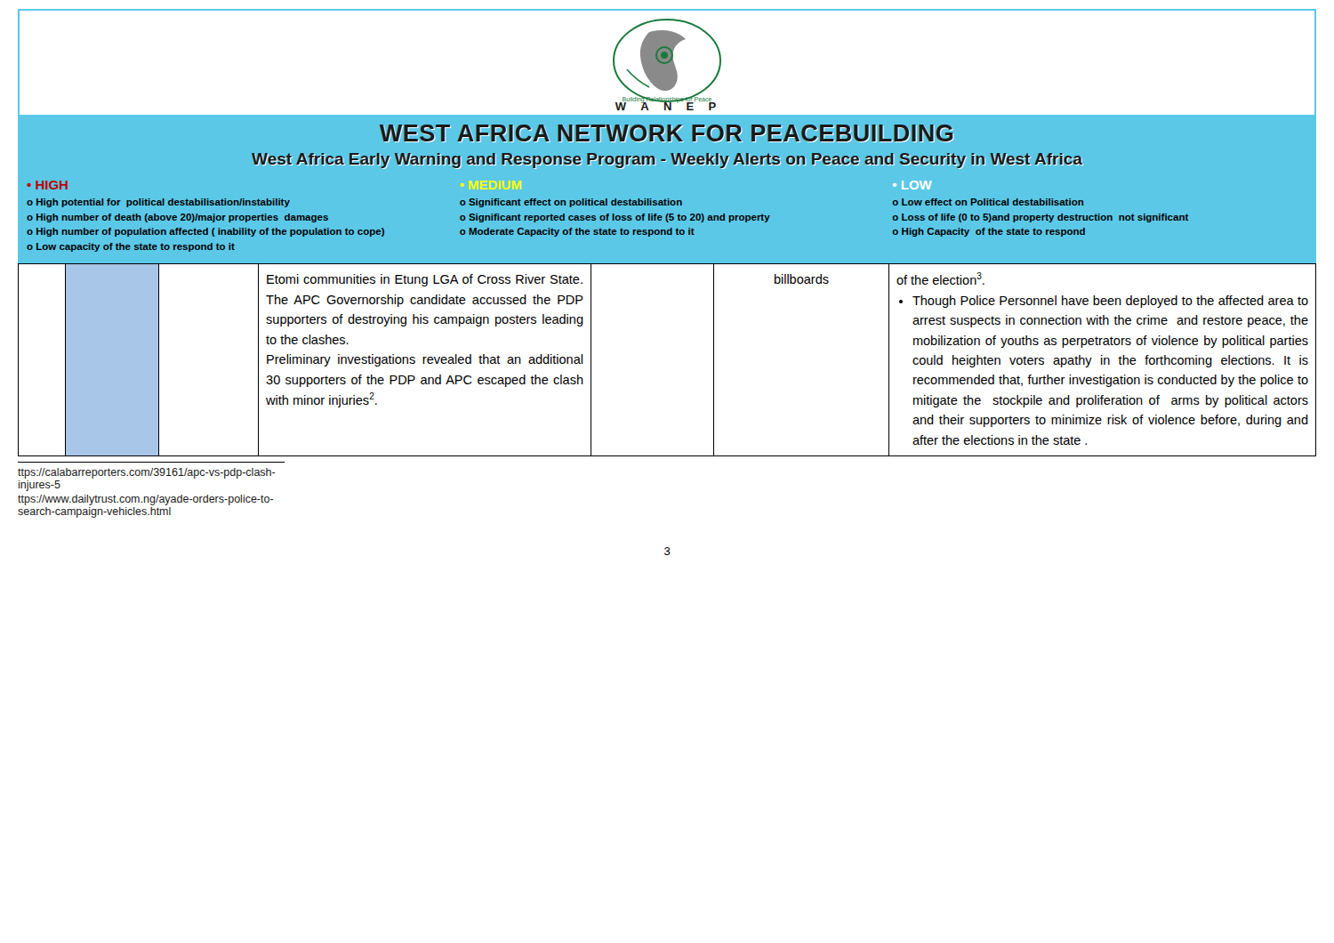Building Relationships for Peace
W A N E P
WEST AFRICA NETWORK FOR PEACEBUILDING
West Africa Early Warning and Response Program - Weekly Alerts on Peace and Security in West Africa
• HIGH
High potential for political destabilisation/instability
High number of death (above 20)/major properties damages
High number of population affected ( inability of the population to cope)
Low capacity of the state to respond to it
• MEDIUM
Significant effect on political destabilisation
Significant reported cases of loss of life (5 to 20) and property
Moderate Capacity of the state to respond to it
• LOW
Low effect on Political destabilisation
Loss of life (0 to 5)and property destruction not significant
High Capacity of the state to respond
| | | | Etomi communities in Etung LGA of Cross River State. The APC Governorship candidate accussed the PDP supporters of destroying his campaign posters leading to the clashes. Preliminary investigations revealed that an additional 30 supporters of the PDP and APC escaped the clash with minor injuries 2 . | | billboards | of the election 3 . Though Police Personnel have been deployed to the affected area to arrest suspects in connection with the crime and restore peace, the mobilization of youths as perpetrators of violence by political parties could heighten voters apathy in the forthcoming elections. It is recommended that, further investigation is conducted by the police to mitigate the stockpile and proliferation of arms by political actors and their supporters to minimize risk of violence before, during and after the elections in the state . |
ttps://calabarreporters.com/39161/apc-vs-pdp-clash-injures-5
ttps://www.dailytrust.com.ng/ayade-orders-police-to-search-campaign-vehicles.html
3